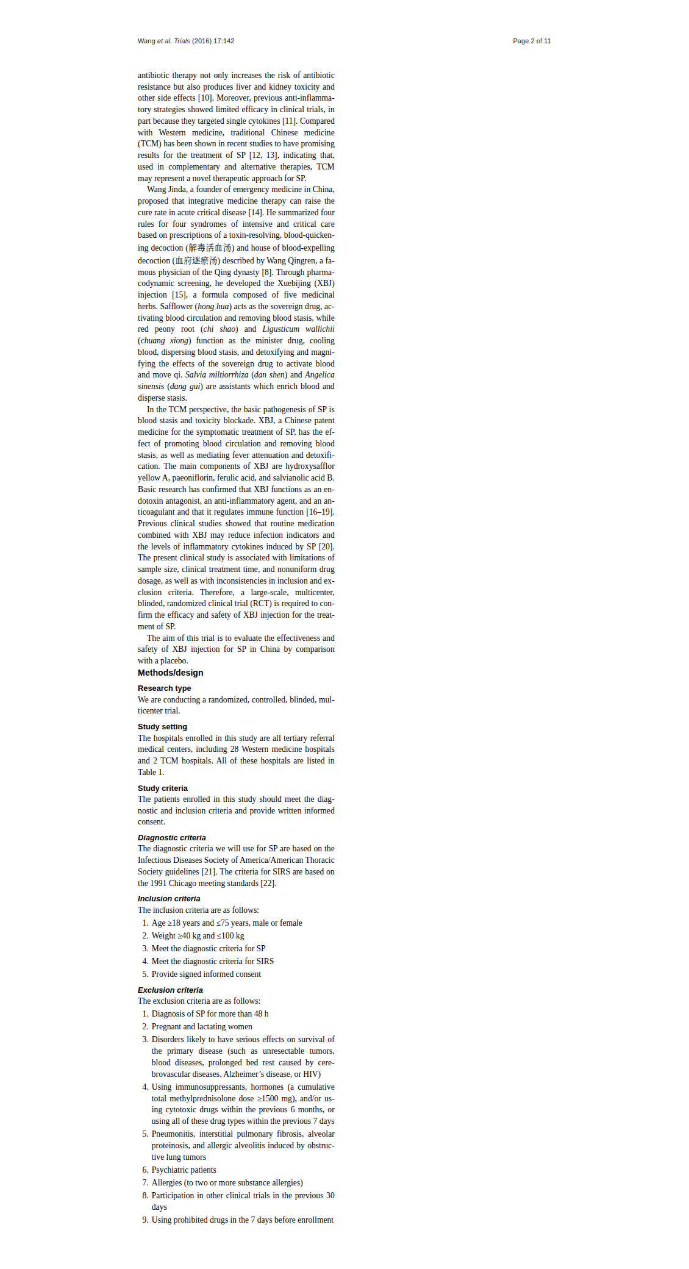Wang et al. Trials (2016) 17:142
Page 2 of 11
antibiotic therapy not only increases the risk of antibiotic resistance but also produces liver and kidney toxicity and other side effects [10]. Moreover, previous anti-inflammatory strategies showed limited efficacy in clinical trials, in part because they targeted single cytokines [11]. Compared with Western medicine, traditional Chinese medicine (TCM) has been shown in recent studies to have promising results for the treatment of SP [12, 13], indicating that, used in complementary and alternative therapies, TCM may represent a novel therapeutic approach for SP.
Wang Jinda, a founder of emergency medicine in China, proposed that integrative medicine therapy can raise the cure rate in acute critical disease [14]. He summarized four rules for four syndromes of intensive and critical care based on prescriptions of a toxin-resolving, blood-quickening decoction (解毒活血汤) and house of blood-expelling decoction (血府逐瘀汤) described by Wang Qingren, a famous physician of the Qing dynasty [8]. Through pharmacodynamic screening, he developed the Xuebijing (XBJ) injection [15], a formula composed of five medicinal herbs. Safflower (hong hua) acts as the sovereign drug, activating blood circulation and removing blood stasis, while red peony root (chi shao) and Ligusticum wallichii (chuang xiong) function as the minister drug, cooling blood, dispersing blood stasis, and detoxifying and magnifying the effects of the sovereign drug to activate blood and move qi. Salvia miltiorrhiza (dan shen) and Angelica sinensis (dang gui) are assistants which enrich blood and disperse stasis.
In the TCM perspective, the basic pathogenesis of SP is blood stasis and toxicity blockade. XBJ, a Chinese patent medicine for the symptomatic treatment of SP, has the effect of promoting blood circulation and removing blood stasis, as well as mediating fever attenuation and detoxification. The main components of XBJ are hydroxysafflor yellow A, paeoniflorin, ferulic acid, and salvianolic acid B. Basic research has confirmed that XBJ functions as an endotoxin antagonist, an anti-inflammatory agent, and an anticoagulant and that it regulates immune function [16–19]. Previous clinical studies showed that routine medication combined with XBJ may reduce infection indicators and the levels of inflammatory cytokines induced by SP [20]. The present clinical study is associated with limitations of sample size, clinical treatment time, and nonuniform drug dosage, as well as with inconsistencies in inclusion and exclusion criteria. Therefore, a large-scale, multicenter, blinded, randomized clinical trial (RCT) is required to confirm the efficacy and safety of XBJ injection for the treatment of SP.
The aim of this trial is to evaluate the effectiveness and safety of XBJ injection for SP in China by comparison with a placebo.
Methods/design
Research type
We are conducting a randomized, controlled, blinded, multicenter trial.
Study setting
The hospitals enrolled in this study are all tertiary referral medical centers, including 28 Western medicine hospitals and 2 TCM hospitals. All of these hospitals are listed in Table 1.
Study criteria
The patients enrolled in this study should meet the diagnostic and inclusion criteria and provide written informed consent.
Diagnostic criteria
The diagnostic criteria we will use for SP are based on the Infectious Diseases Society of America/American Thoracic Society guidelines [21]. The criteria for SIRS are based on the 1991 Chicago meeting standards [22].
Inclusion criteria
The inclusion criteria are as follows:
Age ≥18 years and ≤75 years, male or female
Weight ≥40 kg and ≤100 kg
Meet the diagnostic criteria for SP
Meet the diagnostic criteria for SIRS
Provide signed informed consent
Exclusion criteria
The exclusion criteria are as follows:
Diagnosis of SP for more than 48 h
Pregnant and lactating women
Disorders likely to have serious effects on survival of the primary disease (such as unresectable tumors, blood diseases, prolonged bed rest caused by cerebrovascular diseases, Alzheimer’s disease, or HIV)
Using immunosuppressants, hormones (a cumulative total methylprednisolone dose ≥1500 mg), and/or using cytotoxic drugs within the previous 6 months, or using all of these drug types within the previous 7 days
Pneumonitis, interstitial pulmonary fibrosis, alveolar proteinosis, and allergic alveolitis induced by obstructive lung tumors
Psychiatric patients
Allergies (to two or more substance allergies)
Participation in other clinical trials in the previous 30 days
Using prohibited drugs in the 7 days before enrollment